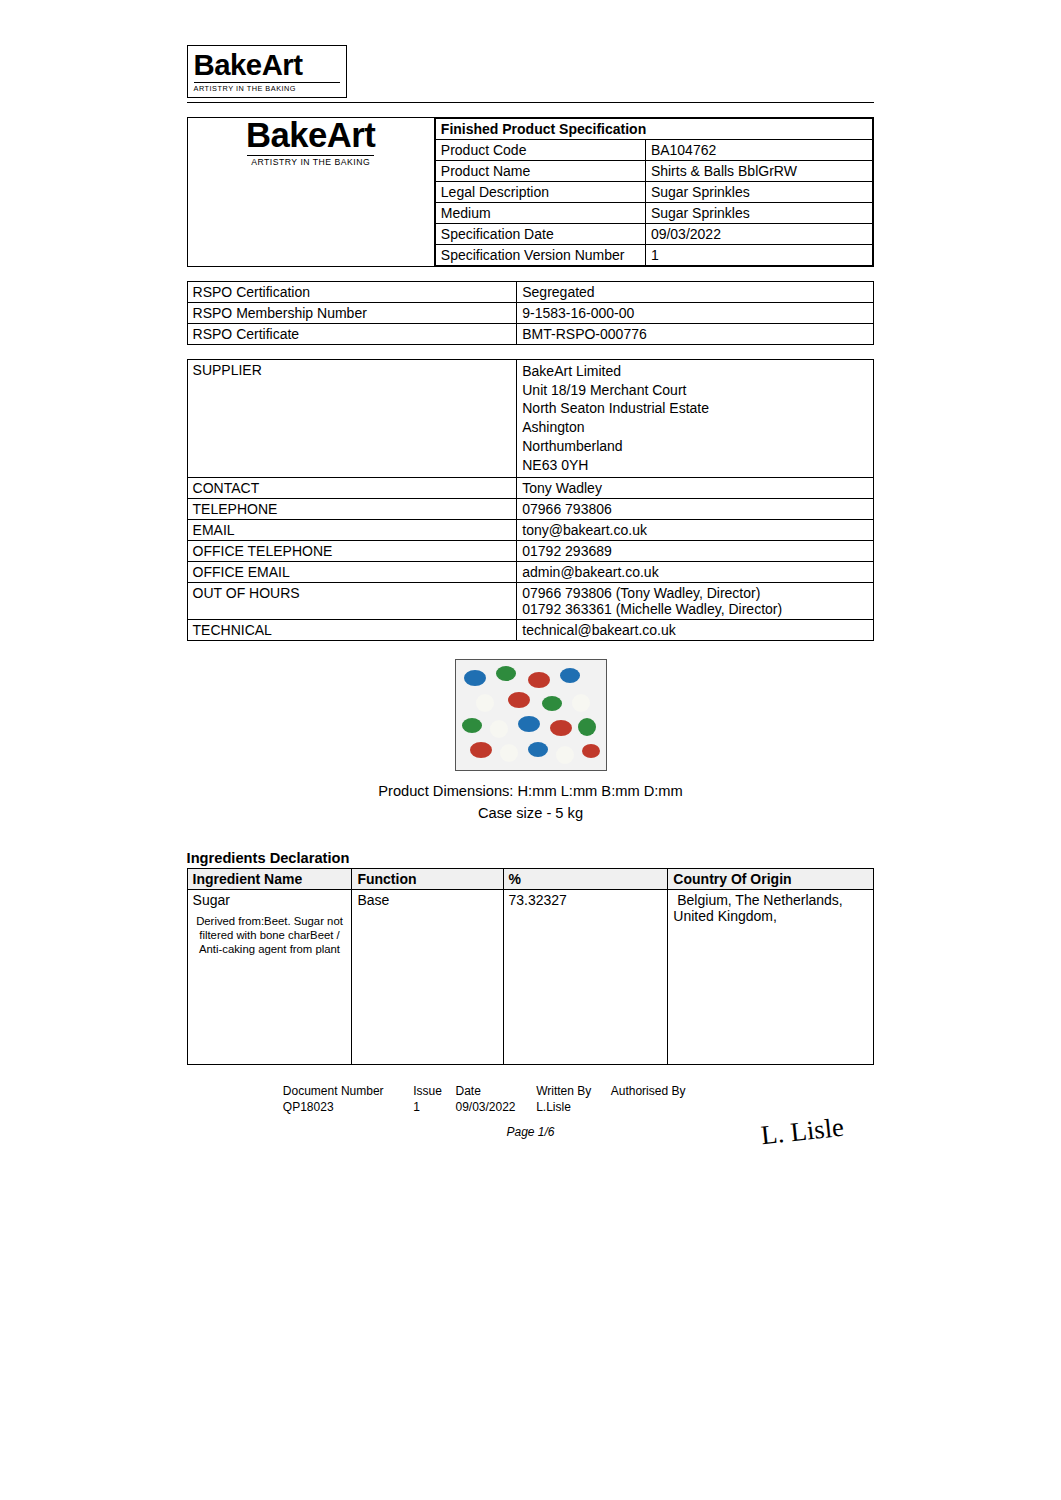BakeArt
Artistry in the Baking
| BakeArt Artistry in the Baking | / Finished Product Specification / / Product Code / BA104762 / / Product Name / Shirts & Balls BblGrRW / / Legal Description / Sugar Sprinkles / / Medium / Sugar Sprinkles / / Specification Date / 09/03/2022 / / Specification Version Number / 1 / |
| RSPO Certification | Segregated |
| RSPO Membership Number | 9-1583-16-000-00 |
| RSPO Certificate | BMT-RSPO-000776 |
| SUPPLIER | BakeArt Limited Unit 18/19 Merchant Court North Seaton Industrial Estate Ashington Northumberland NE63 0YH |
| CONTACT | Tony Wadley |
| TELEPHONE | 07966 793806 |
| EMAIL | tony@bakeart.co.uk |
| OFFICE TELEPHONE | 01792 293689 |
| OFFICE EMAIL | admin@bakeart.co.uk |
| OUT OF HOURS | 07966 793806 (Tony Wadley, Director) 01792 363361 (Michelle Wadley, Director) |
| TECHNICAL | technical@bakeart.co.uk |
Product Dimensions: H:mm L:mm B:mm D:mm
Case size - 5 kg
Ingredients Declaration
| Ingredient Name | Function | % | Country Of Origin |
| --- | --- | --- | --- |
| Sugar Derived from:Beet. Sugar not filtered with bone charBeet / Anti-caking agent from plant | Base | 73.32327 | Belgium, The Netherlands, United Kingdom, |
| Document Number | Issue | Date | Written By | Authorised By |
| --- | --- | --- | --- | --- |
| QP18023 | 1 | 09/03/2022 | L.Lisle | |
Page 1/6
L. Lisle